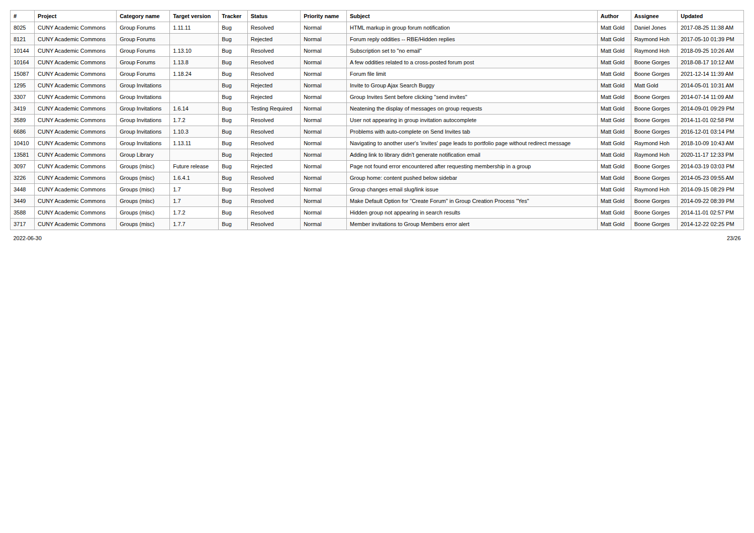Redmine-style issue list
| # | Project | Category name | Target version | Tracker | Status | Priority name | Subject | Author | Assignee | Updated |
| --- | --- | --- | --- | --- | --- | --- | --- | --- | --- | --- |
| 8025 | CUNY Academic Commons | Group Forums | 1.11.11 | Bug | Resolved | Normal | HTML markup in group forum notification | Matt Gold | Daniel Jones | 2017-08-25 11:38 AM |
| 8121 | CUNY Academic Commons | Group Forums | | Bug | Rejected | Normal | Forum reply oddities -- RBE/Hidden replies | Matt Gold | Raymond Hoh | 2017-05-10 01:39 PM |
| 10144 | CUNY Academic Commons | Group Forums | 1.13.10 | Bug | Resolved | Normal | Subscription set to "no email" | Matt Gold | Raymond Hoh | 2018-09-25 10:26 AM |
| 10164 | CUNY Academic Commons | Group Forums | 1.13.8 | Bug | Resolved | Normal | A few oddities related to a cross-posted forum post | Matt Gold | Boone Gorges | 2018-08-17 10:12 AM |
| 15087 | CUNY Academic Commons | Group Forums | 1.18.24 | Bug | Resolved | Normal | Forum file limit | Matt Gold | Boone Gorges | 2021-12-14 11:39 AM |
| 1295 | CUNY Academic Commons | Group Invitations | | Bug | Rejected | Normal | Invite to Group Ajax Search Buggy | Matt Gold | Matt Gold | 2014-05-01 10:31 AM |
| 3307 | CUNY Academic Commons | Group Invitations | | Bug | Rejected | Normal | Group Invites Sent before clicking "send invites" | Matt Gold | Boone Gorges | 2014-07-14 11:09 AM |
| 3419 | CUNY Academic Commons | Group Invitations | 1.6.14 | Bug | Testing Required | Normal | Neatening the display of messages on group requests | Matt Gold | Boone Gorges | 2014-09-01 09:29 PM |
| 3589 | CUNY Academic Commons | Group Invitations | 1.7.2 | Bug | Resolved | Normal | User not appearing in group invitation autocomplete | Matt Gold | Boone Gorges | 2014-11-01 02:58 PM |
| 6686 | CUNY Academic Commons | Group Invitations | 1.10.3 | Bug | Resolved | Normal | Problems with auto-complete on Send Invites tab | Matt Gold | Boone Gorges | 2016-12-01 03:14 PM |
| 10410 | CUNY Academic Commons | Group Invitations | 1.13.11 | Bug | Resolved | Normal | Navigating to another user's 'invites' page leads to portfolio page without redirect message | Matt Gold | Raymond Hoh | 2018-10-09 10:43 AM |
| 13581 | CUNY Academic Commons | Group Library | | Bug | Rejected | Normal | Adding link to library didn't generate notification email | Matt Gold | Raymond Hoh | 2020-11-17 12:33 PM |
| 3097 | CUNY Academic Commons | Groups (misc) | Future release | Bug | Rejected | Normal | Page not found error encountered after requesting membership in a group | Matt Gold | Boone Gorges | 2014-03-19 03:03 PM |
| 3226 | CUNY Academic Commons | Groups (misc) | 1.6.4.1 | Bug | Resolved | Normal | Group home: content pushed below sidebar | Matt Gold | Boone Gorges | 2014-05-23 09:55 AM |
| 3448 | CUNY Academic Commons | Groups (misc) | 1.7 | Bug | Resolved | Normal | Group changes email slug/link issue | Matt Gold | Raymond Hoh | 2014-09-15 08:29 PM |
| 3449 | CUNY Academic Commons | Groups (misc) | 1.7 | Bug | Resolved | Normal | Make Default Option for "Create Forum" in Group Creation Process "Yes" | Matt Gold | Boone Gorges | 2014-09-22 08:39 PM |
| 3588 | CUNY Academic Commons | Groups (misc) | 1.7.2 | Bug | Resolved | Normal | Hidden group not appearing in search results | Matt Gold | Boone Gorges | 2014-11-01 02:57 PM |
| 3717 | CUNY Academic Commons | Groups (misc) | 1.7.7 | Bug | Resolved | Normal | Member invitations to Group Members error alert | Matt Gold | Boone Gorges | 2014-12-22 02:25 PM |
| 2022-06-30 | 23/26 |